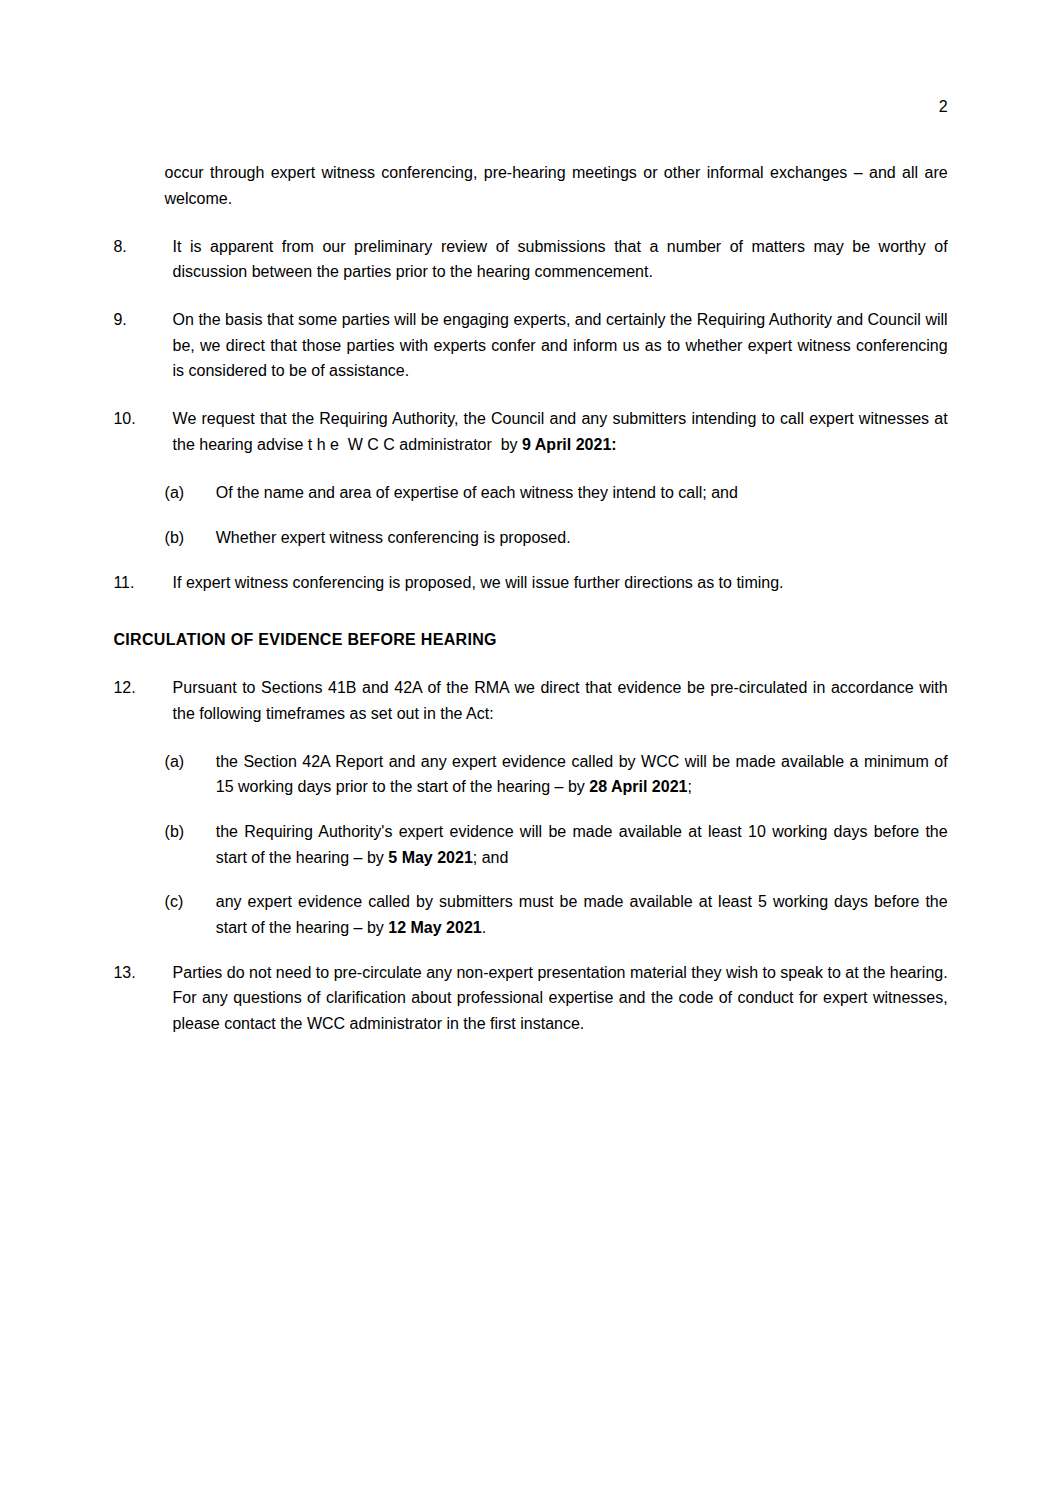2
occur through expert witness conferencing, pre-hearing meetings or other informal exchanges – and all are welcome.
8.
It is apparent from our preliminary review of submissions that a number of matters may be worthy of discussion between the parties prior to the hearing commencement.
9.
On the basis that some parties will be engaging experts, and certainly the Requiring Authority and Council will be, we direct that those parties with experts confer and inform us as to whether expert witness conferencing is considered to be of assistance.
10.
We request that the Requiring Authority, the Council and any submitters intending to call expert witnesses at the hearing advise t h e W C C administrator by 9 April 2021:
(a)
Of the name and area of expertise of each witness they intend to call; and
(b)
Whether expert witness conferencing is proposed.
11.
If expert witness conferencing is proposed, we will issue further directions as to timing.
CIRCULATION OF EVIDENCE BEFORE HEARING
12.
Pursuant to Sections 41B and 42A of the RMA we direct that evidence be pre-circulated in accordance with the following timeframes as set out in the Act:
(a)
the Section 42A Report and any expert evidence called by WCC will be made available a minimum of 15 working days prior to the start of the hearing – by 28 April 2021;
(b)
the Requiring Authority's expert evidence will be made available at least 10 working days before the start of the hearing – by 5 May 2021; and
(c)
any expert evidence called by submitters must be made available at least 5 working days before the start of the hearing – by 12 May 2021.
13.
Parties do not need to pre-circulate any non-expert presentation material they wish to speak to at the hearing. For any questions of clarification about professional expertise and the code of conduct for expert witnesses, please contact the WCC administrator in the first instance.